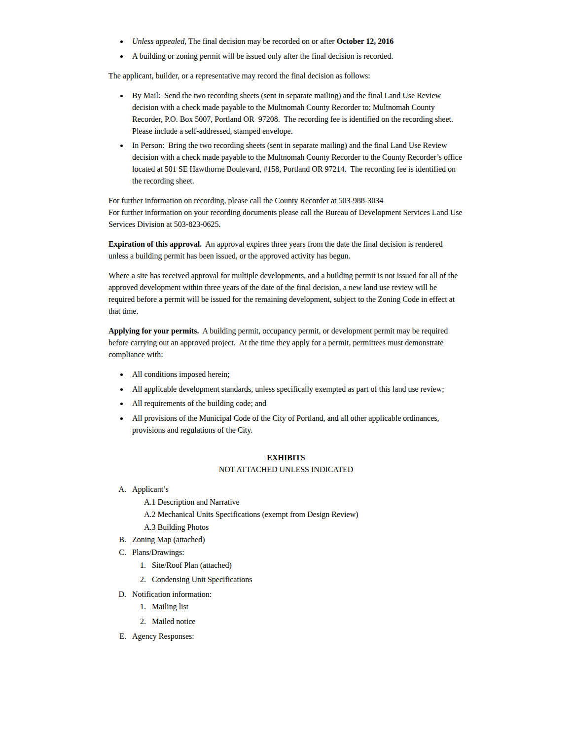Unless appealed, The final decision may be recorded on or after October 12, 2016
A building or zoning permit will be issued only after the final decision is recorded.
The applicant, builder, or a representative may record the final decision as follows:
By Mail: Send the two recording sheets (sent in separate mailing) and the final Land Use Review decision with a check made payable to the Multnomah County Recorder to: Multnomah County Recorder, P.O. Box 5007, Portland OR 97208. The recording fee is identified on the recording sheet. Please include a self-addressed, stamped envelope.
In Person: Bring the two recording sheets (sent in separate mailing) and the final Land Use Review decision with a check made payable to the Multnomah County Recorder to the County Recorder’s office located at 501 SE Hawthorne Boulevard, #158, Portland OR 97214. The recording fee is identified on the recording sheet.
For further information on recording, please call the County Recorder at 503-988-3034
For further information on your recording documents please call the Bureau of Development Services Land Use Services Division at 503-823-0625.
Expiration of this approval. An approval expires three years from the date the final decision is rendered unless a building permit has been issued, or the approved activity has begun.
Where a site has received approval for multiple developments, and a building permit is not issued for all of the approved development within three years of the date of the final decision, a new land use review will be required before a permit will be issued for the remaining development, subject to the Zoning Code in effect at that time.
Applying for your permits. A building permit, occupancy permit, or development permit may be required before carrying out an approved project. At the time they apply for a permit, permittees must demonstrate compliance with:
All conditions imposed herein;
All applicable development standards, unless specifically exempted as part of this land use review;
All requirements of the building code; and
All provisions of the Municipal Code of the City of Portland, and all other applicable ordinances, provisions and regulations of the City.
EXHIBITS
NOT ATTACHED UNLESS INDICATED
Applicant’s
A.1 Description and Narrative
A.2 Mechanical Units Specifications (exempt from Design Review)
A.3 Building Photos
Zoning Map (attached)
Plans/Drawings:
Site/Roof Plan (attached)
Condensing Unit Specifications
Notification information:
Mailing list
Mailed notice
Agency Responses: